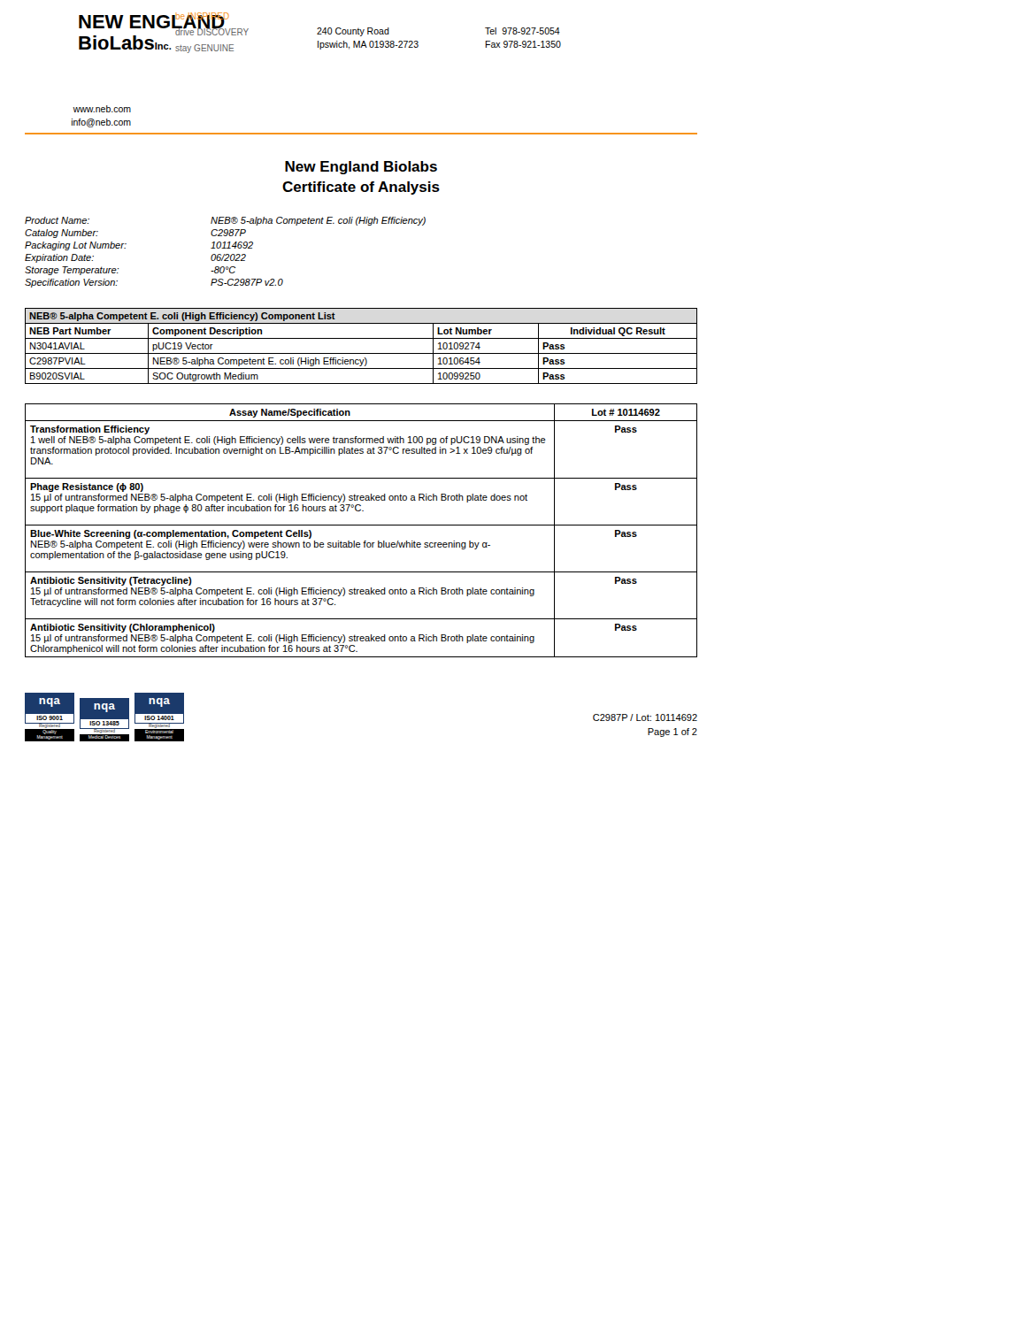240 County Road
Ipswich, MA 01938-2723
Tel 978-927-5054
Fax 978-921-1350
www.neb.com
info@neb.com
New England Biolabs
Certificate of Analysis
| Product Name: | NEB® 5-alpha Competent E. coli (High Efficiency) |
| Catalog Number: | C2987P |
| Packaging Lot Number: | 10114692 |
| Expiration Date: | 06/2022 |
| Storage Temperature: | -80°C |
| Specification Version: | PS-C2987P v2.0 |
| NEB® 5-alpha Competent E. coli (High Efficiency) Component List |
| --- |
| NEB Part Number | Component Description | Lot Number | Individual QC Result |
| N3041AVIAL | pUC19 Vector | 10109274 | Pass |
| C2987PVIAL | NEB® 5-alpha Competent E. coli (High Efficiency) | 10106454 | Pass |
| B9020SVIAL | SOC Outgrowth Medium | 10099250 | Pass |
| Assay Name/Specification | Lot # 10114692 |
| --- | --- |
| Transformation Efficiency 1 well of NEB® 5-alpha Competent E. coli (High Efficiency) cells were transformed with 100 pg of pUC19 DNA using the transformation protocol provided. Incubation overnight on LB-Ampicillin plates at 37°C resulted in >1 x 10e9 cfu/µg of DNA. | Pass |
| Phage Resistance (ϕ 80) 15 µl of untransformed NEB® 5-alpha Competent E. coli (High Efficiency) streaked onto a Rich Broth plate does not support plaque formation by phage ϕ 80 after incubation for 16 hours at 37°C. | Pass |
| Blue-White Screening (α-complementation, Competent Cells) NEB® 5-alpha Competent E. coli (High Efficiency) were shown to be suitable for blue/white screening by α-complementation of the β-galactosidase gene using pUC19. | Pass |
| Antibiotic Sensitivity (Tetracycline) 15 µl of untransformed NEB® 5-alpha Competent E. coli (High Efficiency) streaked onto a Rich Broth plate containing Tetracycline will not form colonies after incubation for 16 hours at 37°C. | Pass |
| Antibiotic Sensitivity (Chloramphenicol) 15 µl of untransformed NEB® 5-alpha Competent E. coli (High Efficiency) streaked onto a Rich Broth plate containing Chloramphenicol will not form colonies after incubation for 16 hours at 37°C. | Pass |
nqa
ISO 9001
Registered
Quality
Management
nqa
ISO 13485
Registered
Medical Devices
nqa
ISO 14001
Registered
Environmental
Management
C2987P / Lot: 10114692
Page 1 of 2